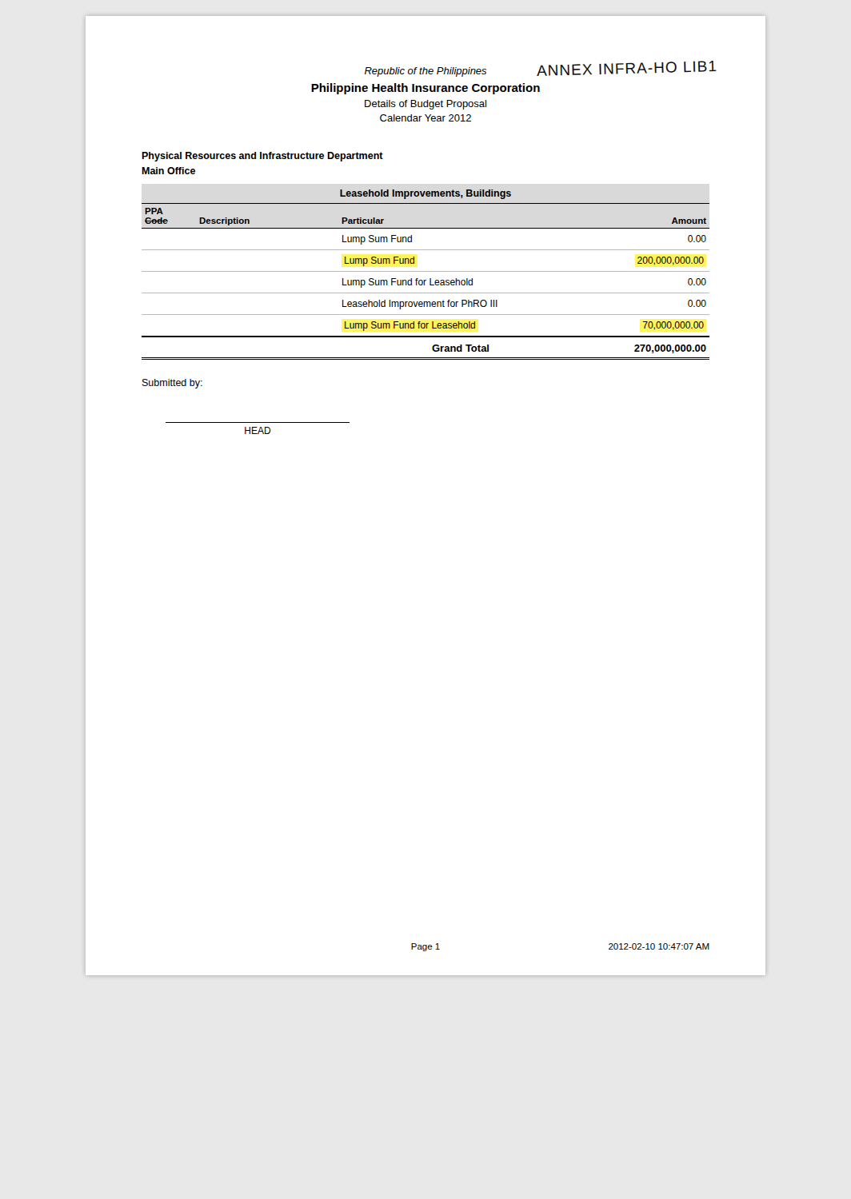ANNEX INFRA-HO LIB1
Republic of the Philippines
Philippine Health Insurance Corporation
Details of Budget Proposal
Calendar Year 2012
Physical Resources and Infrastructure Department
Main Office
| Leasehold Improvements, Buildings |
| PPA Code | Description | Particular | Amount |
| | | Lump Sum Fund | 0.00 |
| | | Lump Sum Fund | 200,000,000.00 |
| | | Lump Sum Fund for Leasehold | 0.00 |
| | | Leasehold Improvement for PhRO III | 0.00 |
| | | Lump Sum Fund for Leasehold | 70,000,000.00 |
| | | Grand Total | 270,000,000.00 |
Submitted by:
HEAD
Page 1
2012-02-10 10:47:07 AM